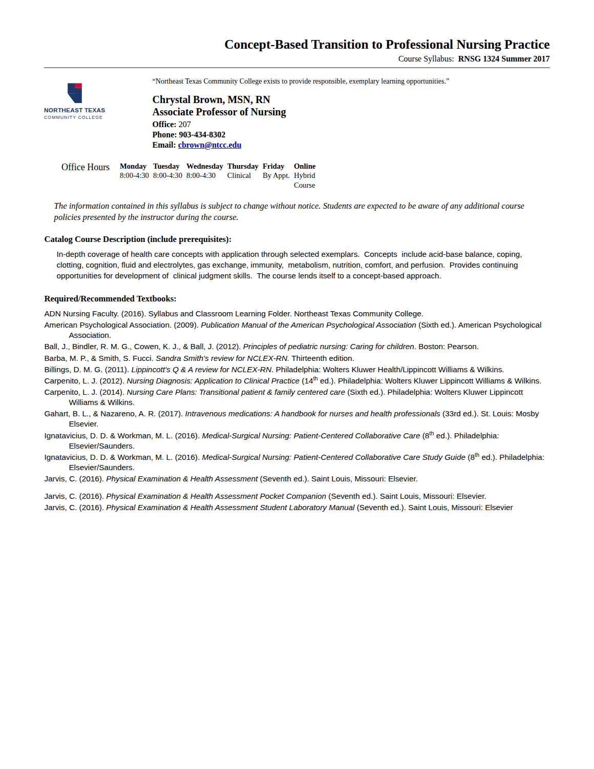Concept-Based Transition to Professional Nursing Practice
Course Syllabus: RNSG 1324 Summer 2017
NORTHEAST TEXAS COMMUNITY COLLEGE
“Northeast Texas Community College exists to provide responsible, exemplary learning opportunities.”
Chrystal Brown, MSN, RN
Associate Professor of Nursing
Office: 207
Phone: 903-434-8302
Email: cbrown@ntcc.edu
| Office Hours | Monday | Tuesday | Wednesday | Thursday | Friday | Online |
| 8:00-4:30 | 8:00-4:30 | 8:00-4:30 | Clinical | By Appt. | Hybrid Course |
The information contained in this syllabus is subject to change without notice. Students are expected to be aware of any additional course policies presented by the instructor during the course.
Catalog Course Description (include prerequisites):
In-depth coverage of health care concepts with application through selected exemplars. Concepts include acid-base balance, coping, clotting, cognition, fluid and electrolytes, gas exchange, immunity, metabolism, nutrition, comfort, and perfusion. Provides continuing opportunities for development of clinical judgment skills. The course lends itself to a concept-based approach.
Required/Recommended Textbooks:
ADN Nursing Faculty. (2016). Syllabus and Classroom Learning Folder. Northeast Texas Community College.
American Psychological Association. (2009). Publication Manual of the American Psychological Association (Sixth ed.). American Psychological Association.
Ball, J., Bindler, R. M. G., Cowen, K. J., & Ball, J. (2012). Principles of pediatric nursing: Caring for children. Boston: Pearson.
Barba, M. P., & Smith, S. Fucci. Sandra Smith's review for NCLEX-RN. Thirteenth edition.
Billings, D. M. G. (2011). Lippincott's Q & A review for NCLEX-RN. Philadelphia: Wolters Kluwer Health/Lippincott Williams & Wilkins.
Carpenito, L. J. (2012). Nursing Diagnosis: Application to Clinical Practice (14th ed.). Philadelphia: Wolters Kluwer Lippincott Williams & Wilkins.
Carpenito, L. J. (2014). Nursing Care Plans: Transitional patient & family centered care (Sixth ed.). Philadelphia: Wolters Kluwer Lippincott Williams & Wilkins.
Gahart, B. L., & Nazareno, A. R. (2017). Intravenous medications: A handbook for nurses and health professionals (33rd ed.). St. Louis: Mosby Elsevier.
Ignatavicius, D. D. & Workman, M. L. (2016). Medical-Surgical Nursing: Patient-Centered Collaborative Care (8th ed.). Philadelphia: Elsevier/Saunders.
Ignatavicius, D. D. & Workman, M. L. (2016). Medical-Surgical Nursing: Patient-Centered Collaborative Care Study Guide (8th ed.). Philadelphia: Elsevier/Saunders.
Jarvis, C. (2016). Physical Examination & Health Assessment (Seventh ed.). Saint Louis, Missouri: Elsevier.
Jarvis, C. (2016). Physical Examination & Health Assessment Pocket Companion (Seventh ed.). Saint Louis, Missouri: Elsevier.
Jarvis, C. (2016). Physical Examination & Health Assessment Student Laboratory Manual (Seventh ed.). Saint Louis, Missouri: Elsevier